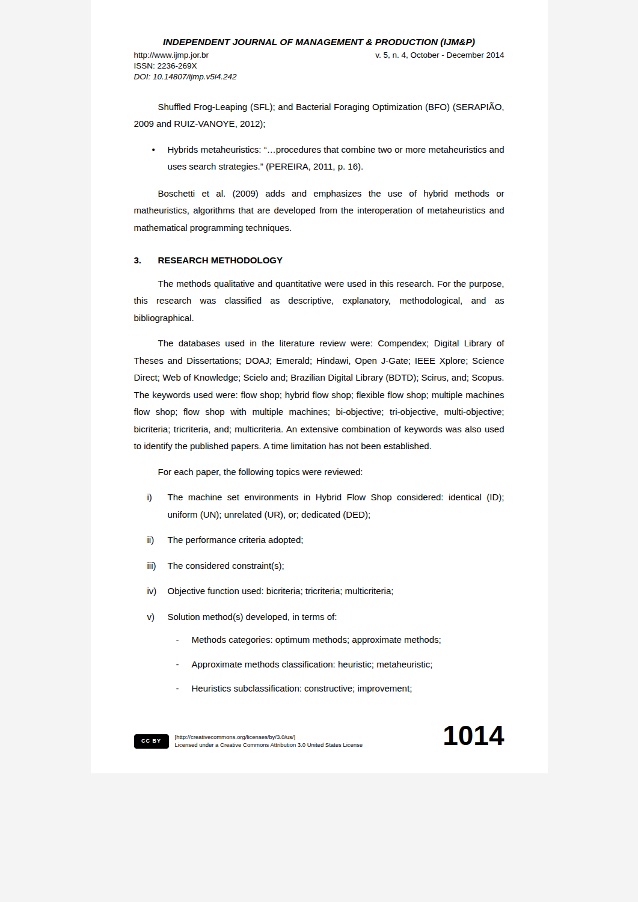INDEPENDENT JOURNAL OF MANAGEMENT & PRODUCTION (IJM&P)
http://www.ijmp.jor.br v. 5, n. 4, October - December 2014
ISSN: 2236-269X DOI: 10.14807/ijmp.v5i4.242
Shuffled Frog-Leaping (SFL); and Bacterial Foraging Optimization (BFO) (SERAPIÃO, 2009 and RUIZ-VANOYE, 2012);
Hybrids metaheuristics: “…procedures that combine two or more metaheuristics and uses search strategies.” (PEREIRA, 2011, p. 16).
Boschetti et al. (2009) adds and emphasizes the use of hybrid methods or matheuristics, algorithms that are developed from the interoperation of metaheuristics and mathematical programming techniques.
3. RESEARCH METHODOLOGY
The methods qualitative and quantitative were used in this research. For the purpose, this research was classified as descriptive, explanatory, methodological, and as bibliographical.
The databases used in the literature review were: Compendex; Digital Library of Theses and Dissertations; DOAJ; Emerald; Hindawi, Open J-Gate; IEEE Xplore; Science Direct; Web of Knowledge; Scielo and; Brazilian Digital Library (BDTD); Scirus, and; Scopus. The keywords used were: flow shop; hybrid flow shop; flexible flow shop; multiple machines flow shop; flow shop with multiple machines; bi-objective; tri-objective, multi-objective; bicriteria; tricriteria, and; multicriteria. An extensive combination of keywords was also used to identify the published papers. A time limitation has not been established.
For each paper, the following topics were reviewed:
The machine set environments in Hybrid Flow Shop considered: identical (ID); uniform (UN); unrelated (UR), or; dedicated (DED);
The performance criteria adopted;
The considered constraint(s);
Objective function used: bicriteria; tricriteria; multicriteria;
Solution method(s) developed, in terms of:
Methods categories: optimum methods; approximate methods;
Approximate methods classification: heuristic; metaheuristic;
Heuristics subclassification: constructive; improvement;
CC BY
[http://creativecommons.org/licenses/by/3.0/us/]
Licensed under a Creative Commons Attribution 3.0 United States License
1014